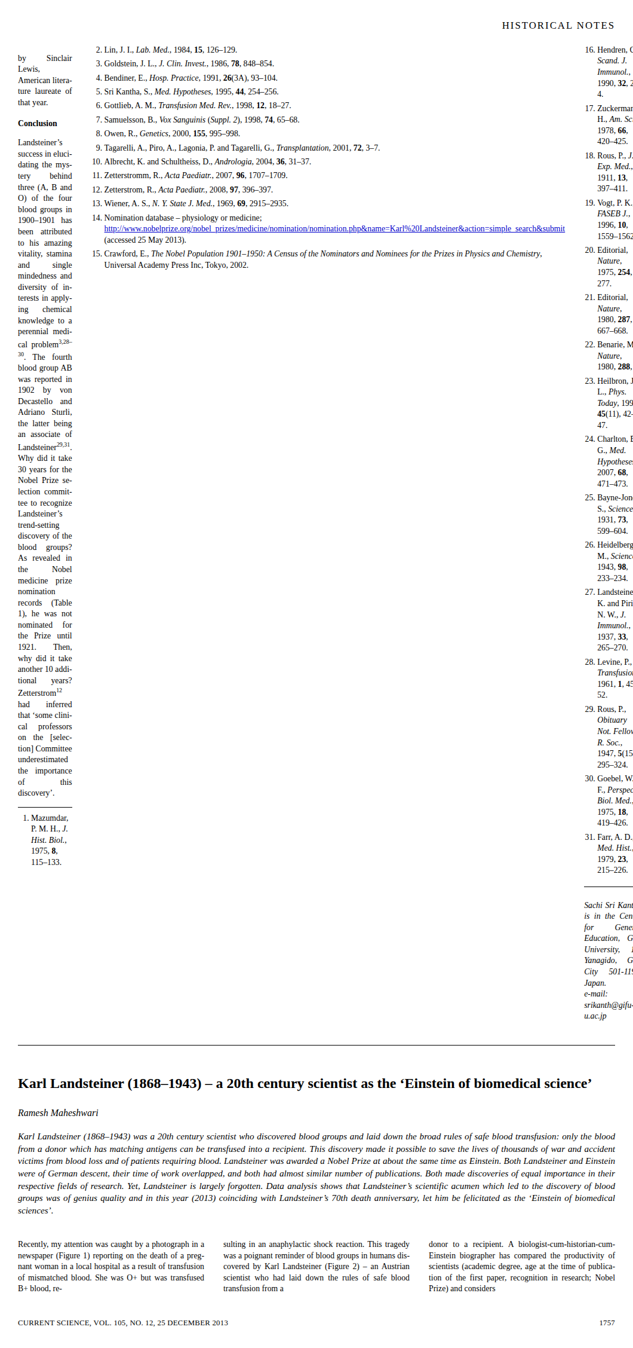HISTORICAL NOTES
by Sinclair Lewis, American literature laureate of that year.
Conclusion
Landsteiner’s success in elucidating the mystery behind three (A, B and O) of the four blood groups in 1900–1901 has been attributed to his amazing vitality, stamina and single mindedness and diversity of interests in applying chemical knowledge to a perennial medical problem3,28–30. The fourth blood group AB was reported in 1902 by von Decastello and Adriano Sturli, the latter being an associate of Landsteiner29,31. Why did it take 30 years for the Nobel Prize selection committee to recognize Landsteiner’s trend-setting discovery of the blood groups? As revealed in the Nobel medicine prize nomination records (Table 1), he was not nominated for the Prize until 1921. Then, why did it take another 10 additional years? Zetterstrom12 had inferred that ‘some clinical professors on the [selection] Committee underestimated the importance of this discovery’.
Mazumdar, P. M. H., J. Hist. Biol., 1975, 8, 115–133.
Lin, J. I., Lab. Med., 1984, 15, 126–129.
Goldstein, J. L., J. Clin. Invest., 1986, 78, 848–854.
Bendiner, E., Hosp. Practice, 1991, 26(3A), 93–104.
Sri Kantha, S., Med. Hypotheses, 1995, 44, 254–256.
Gottlieb, A. M., Transfusion Med. Rev., 1998, 12, 18–27.
Samuelsson, B., Vox Sanguinis (Suppl. 2), 1998, 74, 65–68.
Owen, R., Genetics, 2000, 155, 995–998.
Tagarelli, A., Piro, A., Lagonia, P. and Tagarelli, G., Transplantation, 2001, 72, 3–7.
Albrecht, K. and Schultheiss, D., Andrologia, 2004, 36, 31–37.
Zetterstromm, R., Acta Paediatr., 2007, 96, 1707–1709.
Zetterstrom, R., Acta Paediatr., 2008, 97, 396–397.
Wiener, A. S., N. Y. State J. Med., 1969, 69, 2915–2935.
Nomination database – physiology or medicine; http://www.nobelprize.org/nobel_prizes/medicine/nomination/nomination.php&name=Karl%20Landsteiner&action=simple_search&submit (accessed 25 May 2013).
Crawford, E., The Nobel Population 1901–1950: A Census of the Nominators and Nominees for the Prizes in Physics and Chemistry, Universal Academy Press Inc, Tokyo, 2002.
Hendren, G., Scand. J. Immunol., 1990, 32, 2–4.
Zuckerman, H., Am. Sci., 1978, 66, 420–425.
Rous, P., J. Exp. Med., 1911, 13, 397–411.
Vogt, P. K., FASEB J., 1996, 10, 1559–1562.
Editorial, Nature, 1975, 254, 277.
Editorial, Nature, 1980, 287, 667–668.
Benarie, M., Nature, 1980, 288, 8.
Heilbron, J. L., Phys. Today, 1992, 45(11), 42–47.
Charlton, B. G., Med. Hypotheses, 2007, 68, 471–473.
Bayne-Jones, S., Science, 1931, 73, 599–604.
Heidelberger, M., Science, 1943, 98, 233–234.
Landsteiner, K. and Pirie, N. W., J. Immunol., 1937, 33, 265–270.
Levine, P., Transfusion, 1961, 1, 45–52.
Rous, P., Obituary Not. Fellows R. Soc., 1947, 5(15), 295–324.
Goebel, W. F., Perspect. Biol. Med., 1975, 18, 419–426.
Farr, A. D., Med. Hist., 1979, 23, 215–226.
Sachi Sri Kantha is in the Center for General Education, Gifu University, 1-1 Yanagido, Gifu City 501-1193, Japan.
e-mail: srikanth@gifu-u.ac.jp
Karl Landsteiner (1868–1943) – a 20th century scientist as the ‘Einstein of biomedical science’
Ramesh Maheshwari
Karl Landsteiner (1868–1943) was a 20th century scientist who discovered blood groups and laid down the broad rules of safe blood transfusion: only the blood from a donor which has matching antigens can be transfused into a recipient. This discovery made it possible to save the lives of thousands of war and accident victims from blood loss and of patients requiring blood. Landsteiner was awarded a Nobel Prize at about the same time as Einstein. Both Landsteiner and Einstein were of German descent, their time of work overlapped, and both had almost similar number of publications. Both made discoveries of equal importance in their respective fields of research. Yet, Landsteiner is largely forgotten. Data analysis shows that Landsteiner’s scientific acumen which led to the discovery of blood groups was of genius quality and in this year (2013) coinciding with Landsteiner’s 70th death anniversary, let him be felicitated as the ‘Einstein of biomedical sciences’.
Recently, my attention was caught by a photograph in a newspaper (Figure 1) reporting on the death of a pregnant woman in a local hospital as a result of transfusion of mismatched blood. She was O+ but was transfused B+ blood, re-
sulting in an anaphylactic shock reaction. This tragedy was a poignant reminder of blood groups in humans discovered by Karl Landsteiner (Figure 2) – an Austrian scientist who had laid down the rules of safe blood transfusion from a
donor to a recipient. A biologist-cum-historian-cum-Einstein biographer has compared the productivity of scientists (academic degree, age at the time of publication of the first paper, recognition in research; Nobel Prize) and considers
CURRENT SCIENCE, VOL. 105, NO. 12, 25 DECEMBER 2013 1757